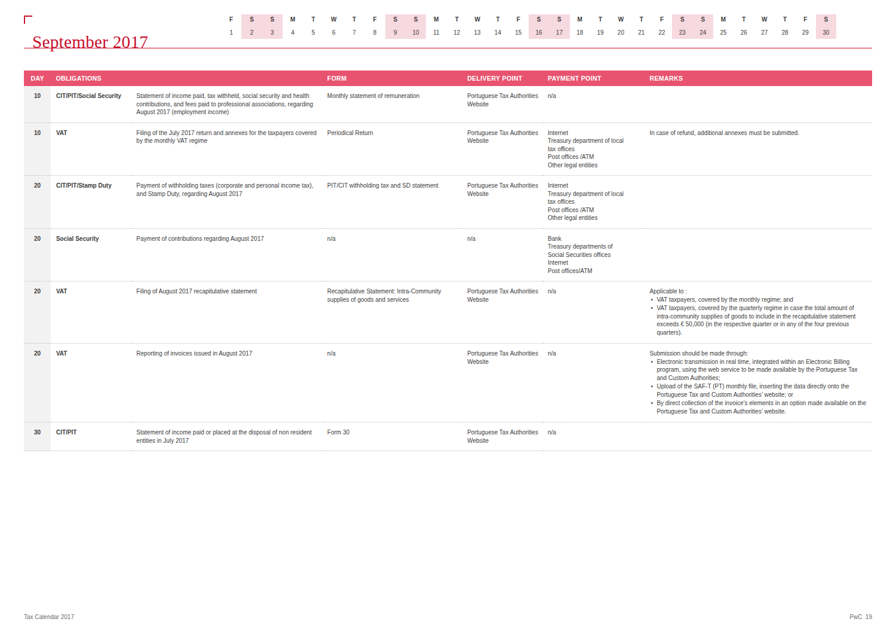September 2017
| F | S | S | M | T | W | T | F | S | S | M | T | W | T | F | S | S | M | T | W | T | F | S | S | M | T | W | T | F | S |
| 1 | 2 | 3 | 4 | 5 | 6 | 7 | 8 | 9 | 10 | 11 | 12 | 13 | 14 | 15 | 16 | 17 | 18 | 19 | 20 | 21 | 22 | 23 | 24 | 25 | 26 | 27 | 28 | 29 | 30 |
| DAY | OBLIGATIONS | FORM | DELIVERY POINT | PAYMENT POINT | REMARKS |
| --- | --- | --- | --- | --- | --- |
| 10 | CIT/PIT/Social Security | Statement of income paid, tax withheld, social security and health contributions, and fees paid to professional associations, regarding August 2017 (employment income) | Monthly statement of remuneration | Portuguese Tax Authorities Website | n/a | |
| 10 | VAT | Filing of the July 2017 return and annexes for the taxpayers covered by the monthly VAT regime | Periodical Return | Portuguese Tax Authorities Website | Internet Treasury department of local tax offices Post offices /ATM Other legal entities | In case of refund, additional annexes must be submitted. |
| 20 | CIT/PIT/Stamp Duty | Payment of withholding taxes (corporate and personal income tax), and Stamp Duty, regarding August 2017 | PIT/CIT withholding tax and SD statement | Portuguese Tax Authorities Website | Internet Treasury department of local tax offices Post offices /ATM Other legal entities | |
| 20 | Social Security | Payment of contributions regarding August 2017 | n/a | n/a | Bank Treasury departments of Social Securities offices Internet Post offices/ATM | |
| 20 | VAT | Filing of August 2017 recapitulative statement | Recapitulative Statement: Intra-Community supplies of goods and services | Portuguese Tax Authorities Website | n/a | Applicable to : VAT taxpayers, covered by the monthly regime; and VAT taxpayers, covered by the quarterly regime in case the total amount of intra-community supplies of goods to include in the recapitulative statement exceeds € 50,000 (in the respective quarter or in any of the four previous quarters). |
| 20 | VAT | Reporting of invoices issued in August 2017 | n/a | Portuguese Tax Authorities Website | n/a | Submission should be made through: Electronic transmission in real time, integrated within an Electronic Billing program, using the web service to be made available by the Portuguese Tax and Custom Authorities; Upload of the SAF-T (PT) monthly file, inserting the data directly onto the Portuguese Tax and Custom Authorities’ website; or By direct collection of the invoice’s elements in an option made available on the Portuguese Tax and Custom Authorities’ website. |
| 30 | CIT/PIT | Statement of income paid or placed at the disposal of non resident entities in July 2017 | Form 30 | Portuguese Tax Authorities Website | n/a | |
Tax Calendar 2017
PwC 19